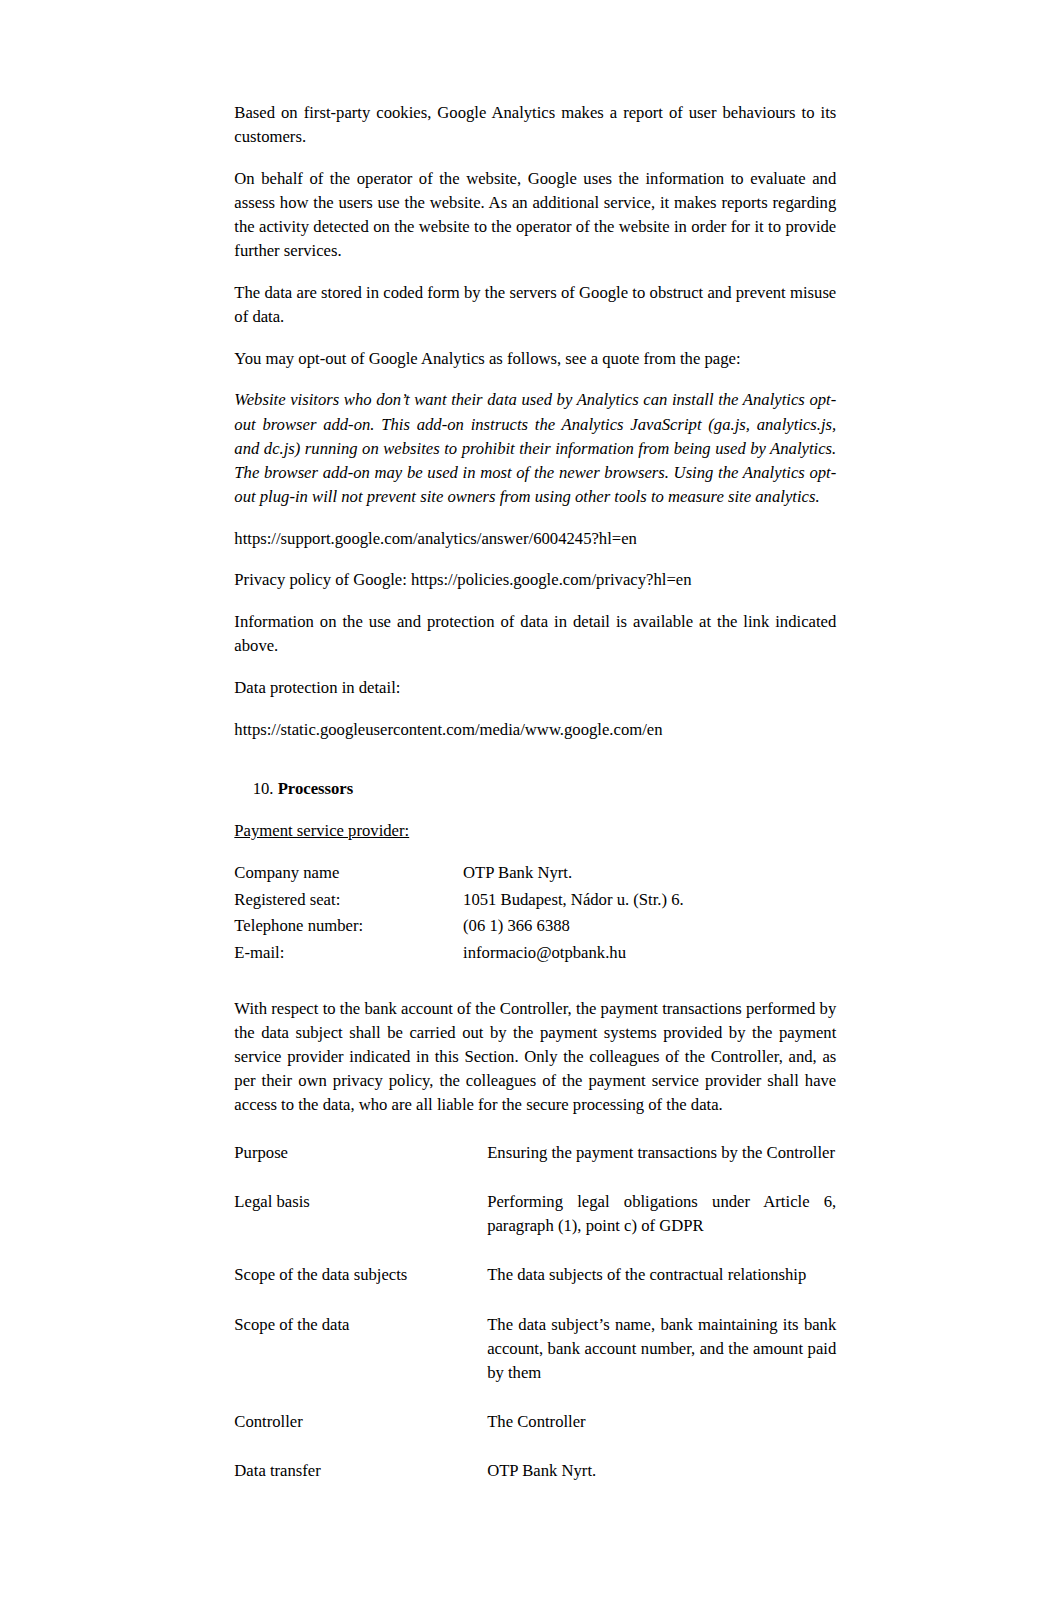Based on first-party cookies, Google Analytics makes a report of user behaviours to its customers.
On behalf of the operator of the website, Google uses the information to evaluate and assess how the users use the website. As an additional service, it makes reports regarding the activity detected on the website to the operator of the website in order for it to provide further services.
The data are stored in coded form by the servers of Google to obstruct and prevent misuse of data.
You may opt-out of Google Analytics as follows, see a quote from the page:
Website visitors who don’t want their data used by Analytics can install the Analytics opt-out browser add-on. This add-on instructs the Analytics JavaScript (ga.js, analytics.js, and dc.js) running on websites to prohibit their information from being used by Analytics. The browser add-on may be used in most of the newer browsers. Using the Analytics opt-out plug-in will not prevent site owners from using other tools to measure site analytics.
https://support.google.com/analytics/answer/6004245?hl=en
Privacy policy of Google: https://policies.google.com/privacy?hl=en
Information on the use and protection of data in detail is available at the link indicated above.
Data protection in detail:
https://static.googleusercontent.com/media/www.google.com/en
Processors
Payment service provider:
| Company name | OTP Bank Nyrt. |
| Registered seat: | 1051 Budapest, Nádor u. (Str.) 6. |
| Telephone number: | (06 1) 366 6388 |
| E-mail: | informacio@otpbank.hu |
With respect to the bank account of the Controller, the payment transactions performed by the data subject shall be carried out by the payment systems provided by the payment service provider indicated in this Section. Only the colleagues of the Controller, and, as per their own privacy policy, the colleagues of the payment service provider shall have access to the data, who are all liable for the secure processing of the data.
| Purpose | Ensuring the payment transactions by the Controller |
| Legal basis | Performing legal obligations under Article 6, paragraph (1), point c) of GDPR |
| Scope of the data subjects | The data subjects of the contractual relationship |
| Scope of the data | The data subject’s name, bank maintaining its bank account, bank account number, and the amount paid by them |
| Controller | The Controller |
| Data transfer | OTP Bank Nyrt. |